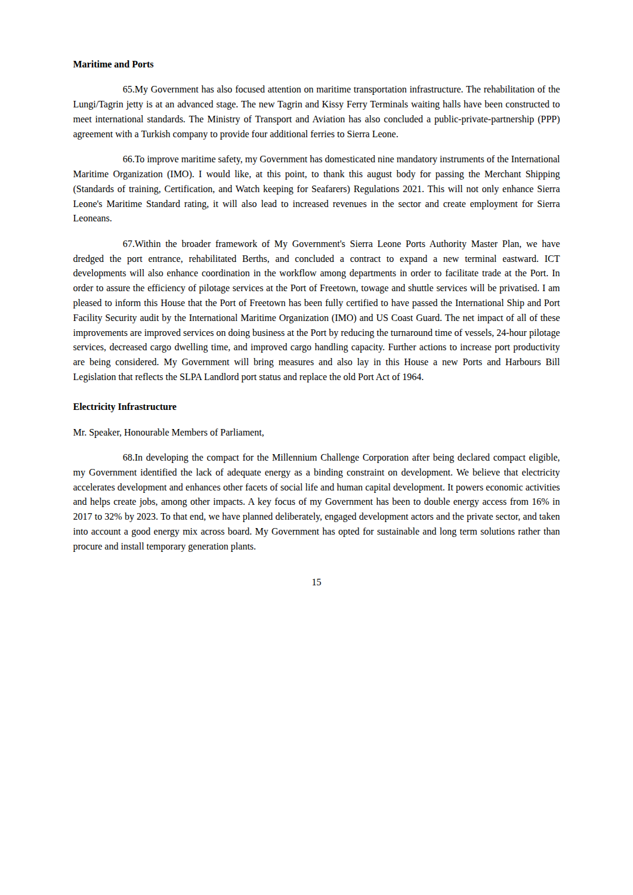Maritime and Ports
65. My Government has also focused attention on maritime transportation infrastructure. The rehabilitation of the Lungi/Tagrin jetty is at an advanced stage. The new Tagrin and Kissy Ferry Terminals waiting halls have been constructed to meet international standards. The Ministry of Transport and Aviation has also concluded a public-private-partnership (PPP) agreement with a Turkish company to provide four additional ferries to Sierra Leone.
66. To improve maritime safety, my Government has domesticated nine mandatory instruments of the International Maritime Organization (IMO). I would like, at this point, to thank this august body for passing the Merchant Shipping (Standards of training, Certification, and Watch keeping for Seafarers) Regulations 2021. This will not only enhance Sierra Leone's Maritime Standard rating, it will also lead to increased revenues in the sector and create employment for Sierra Leoneans.
67. Within the broader framework of My Government's Sierra Leone Ports Authority Master Plan, we have dredged the port entrance, rehabilitated Berths, and concluded a contract to expand a new terminal eastward. ICT developments will also enhance coordination in the workflow among departments in order to facilitate trade at the Port. In order to assure the efficiency of pilotage services at the Port of Freetown, towage and shuttle services will be privatised. I am pleased to inform this House that the Port of Freetown has been fully certified to have passed the International Ship and Port Facility Security audit by the International Maritime Organization (IMO) and US Coast Guard. The net impact of all of these improvements are improved services on doing business at the Port by reducing the turnaround time of vessels, 24-hour pilotage services, decreased cargo dwelling time, and improved cargo handling capacity. Further actions to increase port productivity are being considered. My Government will bring measures and also lay in this House a new Ports and Harbours Bill Legislation that reflects the SLPA Landlord port status and replace the old Port Act of 1964.
Electricity Infrastructure
Mr. Speaker, Honourable Members of Parliament,
68. In developing the compact for the Millennium Challenge Corporation after being declared compact eligible, my Government identified the lack of adequate energy as a binding constraint on development. We believe that electricity accelerates development and enhances other facets of social life and human capital development. It powers economic activities and helps create jobs, among other impacts. A key focus of my Government has been to double energy access from 16% in 2017 to 32% by 2023. To that end, we have planned deliberately, engaged development actors and the private sector, and taken into account a good energy mix across board. My Government has opted for sustainable and long term solutions rather than procure and install temporary generation plants.
15